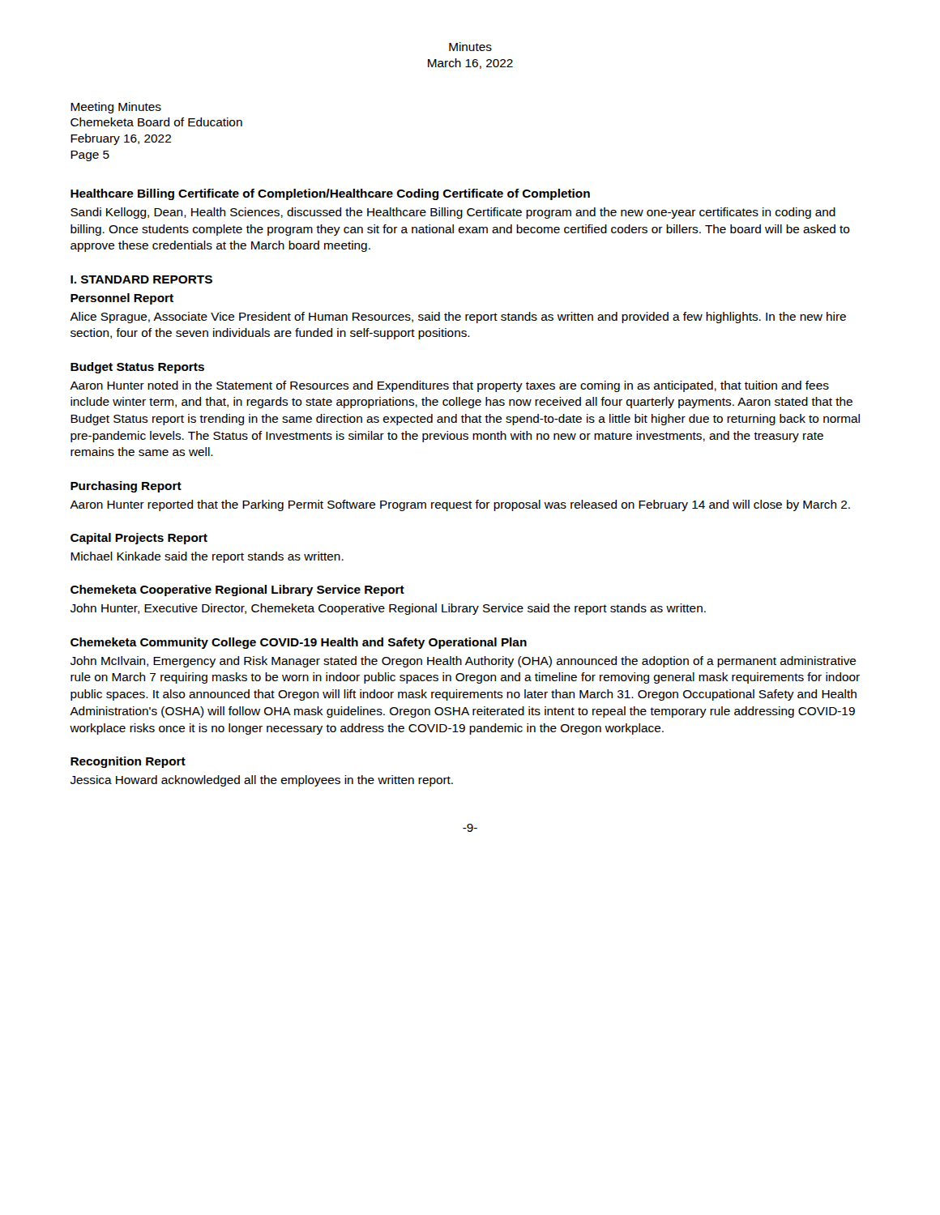Minutes
March 16, 2022
Meeting Minutes
Chemeketa Board of Education
February 16, 2022
Page 5
Healthcare Billing Certificate of Completion/Healthcare Coding Certificate of Completion
Sandi Kellogg, Dean, Health Sciences, discussed the Healthcare Billing Certificate program and the new one-year certificates in coding and billing. Once students complete the program they can sit for a national exam and become certified coders or billers. The board will be asked to approve these credentials at the March board meeting.
I. STANDARD REPORTS
Personnel Report
Alice Sprague, Associate Vice President of Human Resources, said the report stands as written and provided a few highlights. In the new hire section, four of the seven individuals are funded in self-support positions.
Budget Status Reports
Aaron Hunter noted in the Statement of Resources and Expenditures that property taxes are coming in as anticipated, that tuition and fees include winter term, and that, in regards to state appropriations, the college has now received all four quarterly payments. Aaron stated that the Budget Status report is trending in the same direction as expected and that the spend-to-date is a little bit higher due to returning back to normal pre-pandemic levels. The Status of Investments is similar to the previous month with no new or mature investments, and the treasury rate remains the same as well.
Purchasing Report
Aaron Hunter reported that the Parking Permit Software Program request for proposal was released on February 14 and will close by March 2.
Capital Projects Report
Michael Kinkade said the report stands as written.
Chemeketa Cooperative Regional Library Service Report
John Hunter, Executive Director, Chemeketa Cooperative Regional Library Service said the report stands as written.
Chemeketa Community College COVID-19 Health and Safety Operational Plan
John McIlvain, Emergency and Risk Manager stated the Oregon Health Authority (OHA) announced the adoption of a permanent administrative rule on March 7 requiring masks to be worn in indoor public spaces in Oregon and a timeline for removing general mask requirements for indoor public spaces. It also announced that Oregon will lift indoor mask requirements no later than March 31. Oregon Occupational Safety and Health Administration's (OSHA) will follow OHA mask guidelines. Oregon OSHA reiterated its intent to repeal the temporary rule addressing COVID-19 workplace risks once it is no longer necessary to address the COVID-19 pandemic in the Oregon workplace.
Recognition Report
Jessica Howard acknowledged all the employees in the written report.
-9-